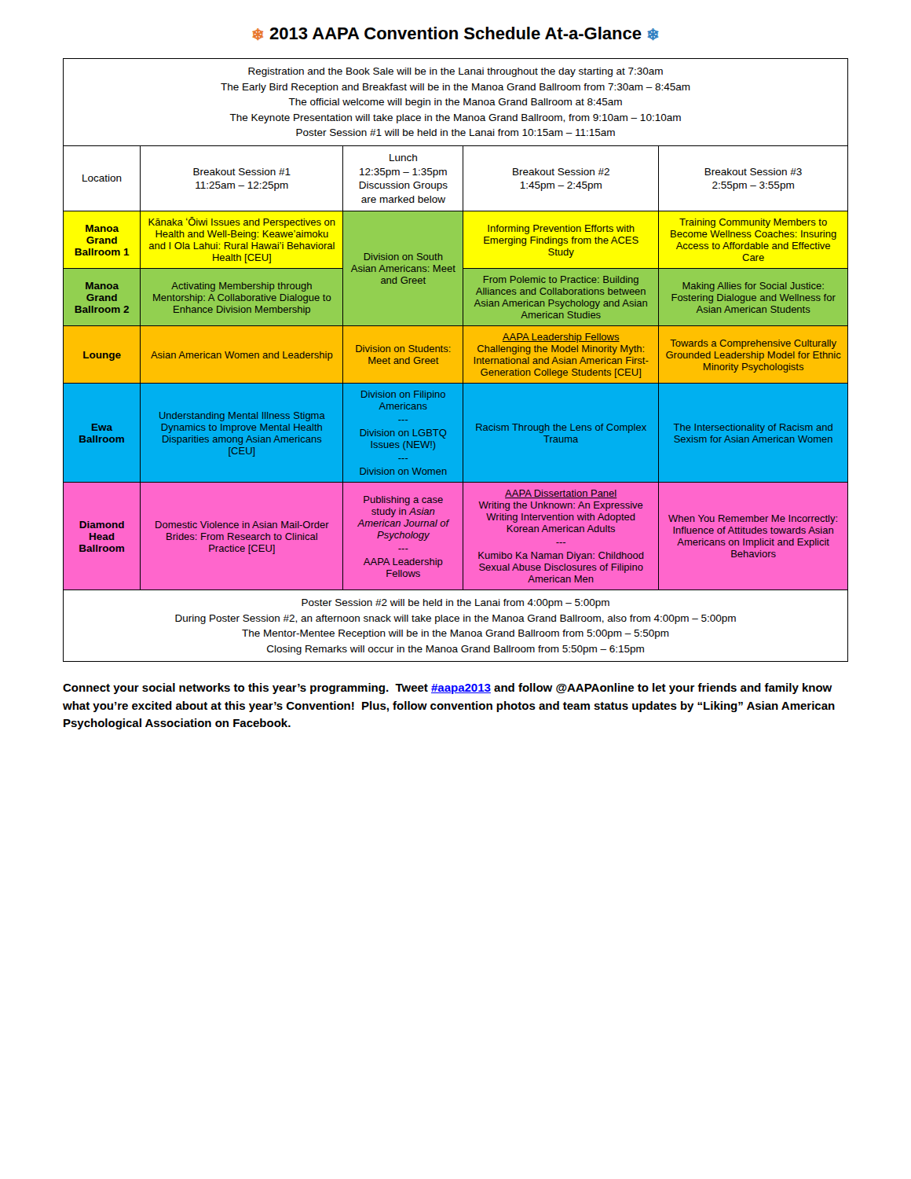❄ 2013 AAPA Convention Schedule At-a-Glance ❄
| Registration and the Book Sale will be in the Lanai throughout the day starting at 7:30am The Early Bird Reception and Breakfast will be in the Manoa Grand Ballroom from 7:30am – 8:45am The official welcome will begin in the Manoa Grand Ballroom at 8:45am The Keynote Presentation will take place in the Manoa Grand Ballroom, from 9:10am – 10:10am Poster Session #1 will be held in the Lanai from 10:15am – 11:15am |
| Location | Breakout Session #1 11:25am – 12:25pm | Lunch 12:35pm – 1:35pm Discussion Groups are marked below | Breakout Session #2 1:45pm – 2:45pm | Breakout Session #3 2:55pm – 3:55pm |
| Manoa Grand Ballroom 1 | Kānaka ʻŌiwi Issues and Perspectives on Health and Well-Being: Keawe’aimoku and I Ola Lahui: Rural Hawai’i Behavioral Health [CEU] | Division on South Asian Americans: Meet and Greet | Informing Prevention Efforts with Emerging Findings from the ACES Study | Training Community Members to Become Wellness Coaches: Insuring Access to Affordable and Effective Care |
| Manoa Grand Ballroom 2 | Activating Membership through Mentorship: A Collaborative Dialogue to Enhance Division Membership | From Polemic to Practice: Building Alliances and Collaborations between Asian American Psychology and Asian American Studies | Making Allies for Social Justice: Fostering Dialogue and Wellness for Asian American Students |
| Lounge | Asian American Women and Leadership | Division on Students: Meet and Greet | AAPA Leadership Fellows Challenging the Model Minority Myth: International and Asian American First-Generation College Students [CEU] | Towards a Comprehensive Culturally Grounded Leadership Model for Ethnic Minority Psychologists |
| Ewa Ballroom | Understanding Mental Illness Stigma Dynamics to Improve Mental Health Disparities among Asian Americans [CEU] | Division on Filipino Americans --- Division on LGBTQ Issues (NEW!) --- Division on Women | Racism Through the Lens of Complex Trauma | The Intersectionality of Racism and Sexism for Asian American Women |
| Diamond Head Ballroom | Domestic Violence in Asian Mail-Order Brides: From Research to Clinical Practice [CEU] | Publishing a case study in Asian American Journal of Psychology --- AAPA Leadership Fellows | AAPA Dissertation Panel Writing the Unknown: An Expressive Writing Intervention with Adopted Korean American Adults --- Kumibo Ka Naman Diyan: Childhood Sexual Abuse Disclosures of Filipino American Men | When You Remember Me Incorrectly: Influence of Attitudes towards Asian Americans on Implicit and Explicit Behaviors |
| Poster Session #2 will be held in the Lanai from 4:00pm – 5:00pm During Poster Session #2, an afternoon snack will take place in the Manoa Grand Ballroom, also from 4:00pm – 5:00pm The Mentor-Mentee Reception will be in the Manoa Grand Ballroom from 5:00pm – 5:50pm Closing Remarks will occur in the Manoa Grand Ballroom from 5:50pm – 6:15pm |
Connect your social networks to this year’s programming. Tweet #aapa2013 and follow @AAPAonline to let your friends and family know what you’re excited about at this year’s Convention! Plus, follow convention photos and team status updates by “Liking” Asian American Psychological Association on Facebook.